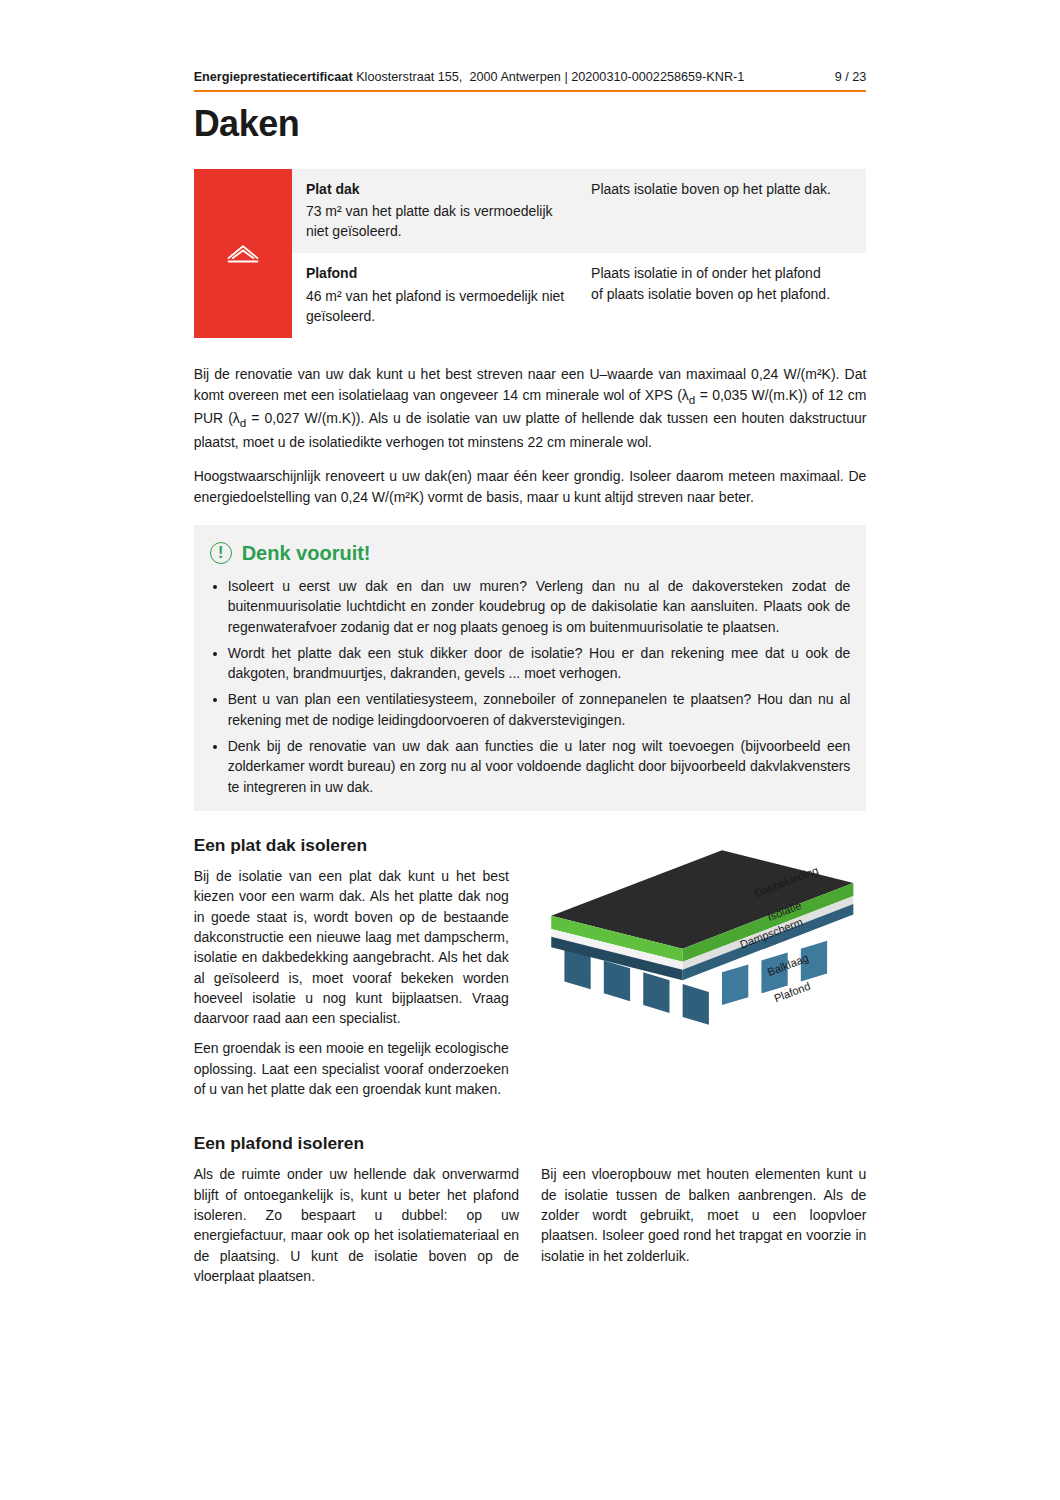Energieprestatiecertificaat Kloosterstraat 155, 2000 Antwerpen | 20200310-0002258659-KNR-1
9 / 23
Daken
Plat dak
73 m² van het platte dak is vermoedelijk niet geïsoleerd.
Plaats isolatie boven op het platte dak.
Plafond
46 m² van het plafond is vermoedelijk niet geïsoleerd.
Plaats isolatie in of onder het plafond
of plaats isolatie boven op het plafond.
Bij de renovatie van uw dak kunt u het best streven naar een U–waarde van maximaal 0,24 W/(m²K). Dat komt overeen met een isolatielaag van ongeveer 14 cm minerale wol of XPS (λd = 0,035 W/(m.K)) of 12 cm PUR (λd = 0,027 W/(m.K)). Als u de isolatie van uw platte of hellende dak tussen een houten dakstructuur plaatst, moet u de isolatiedikte verhogen tot minstens 22 cm minerale wol.
Hoogstwaarschijnlijk renoveert u uw dak(en) maar één keer grondig. Isoleer daarom meteen maximaal. De energiedoelstelling van 0,24 W/(m²K) vormt de basis, maar u kunt altijd streven naar beter.
!
Denk vooruit!
Isoleert u eerst uw dak en dan uw muren? Verleng dan nu al de dakoversteken zodat de buitenmuurisolatie luchtdicht en zonder koudebrug op de dakisolatie kan aansluiten. Plaats ook de regenwaterafvoer zodanig dat er nog plaats genoeg is om buitenmuurisolatie te plaatsen.
Wordt het platte dak een stuk dikker door de isolatie? Hou er dan rekening mee dat u ook de dakgoten, brandmuurtjes, dakranden, gevels ... moet verhogen.
Bent u van plan een ventilatiesysteem, zonneboiler of zonnepanelen te plaatsen? Hou dan nu al rekening met de nodige leidingdoorvoeren of dakverstevigingen.
Denk bij de renovatie van uw dak aan functies die u later nog wilt toevoegen (bijvoorbeeld een zolderkamer wordt bureau) en zorg nu al voor voldoende daglicht door bijvoorbeeld dakvlakvensters te integreren in uw dak.
Een plat dak isoleren
Bij de isolatie van een plat dak kunt u het best kiezen voor een warm dak. Als het platte dak nog in goede staat is, wordt boven op de bestaande dakconstructie een nieuwe laag met dampscherm, isolatie en dakbedekking aangebracht. Als het dak al geïsoleerd is, moet vooraf bekeken worden hoeveel isolatie u nog kunt bijplaatsen. Vraag daarvoor raad aan een specialist.
Een groendak is een mooie en tegelijk ecologische oplossing. Laat een specialist vooraf onderzoeken of u van het platte dak een groendak kunt maken.
Dakbekleding Isolatie Dampscherm Balklaag Plafond
Een plafond isoleren
Als de ruimte onder uw hellende dak onverwarmd blijft of ontoegankelijk is, kunt u beter het plafond isoleren. Zo bespaart u dubbel: op uw energiefactuur, maar ook op het isolatiemateriaal en de plaatsing. U kunt de isolatie boven op de vloerplaat plaatsen.
Bij een vloeropbouw met houten elementen kunt u de isolatie tussen de balken aanbrengen. Als de zolder wordt gebruikt, moet u een loopvloer plaatsen. Isoleer goed rond het trapgat en voorzie in isolatie in het zolderluik.